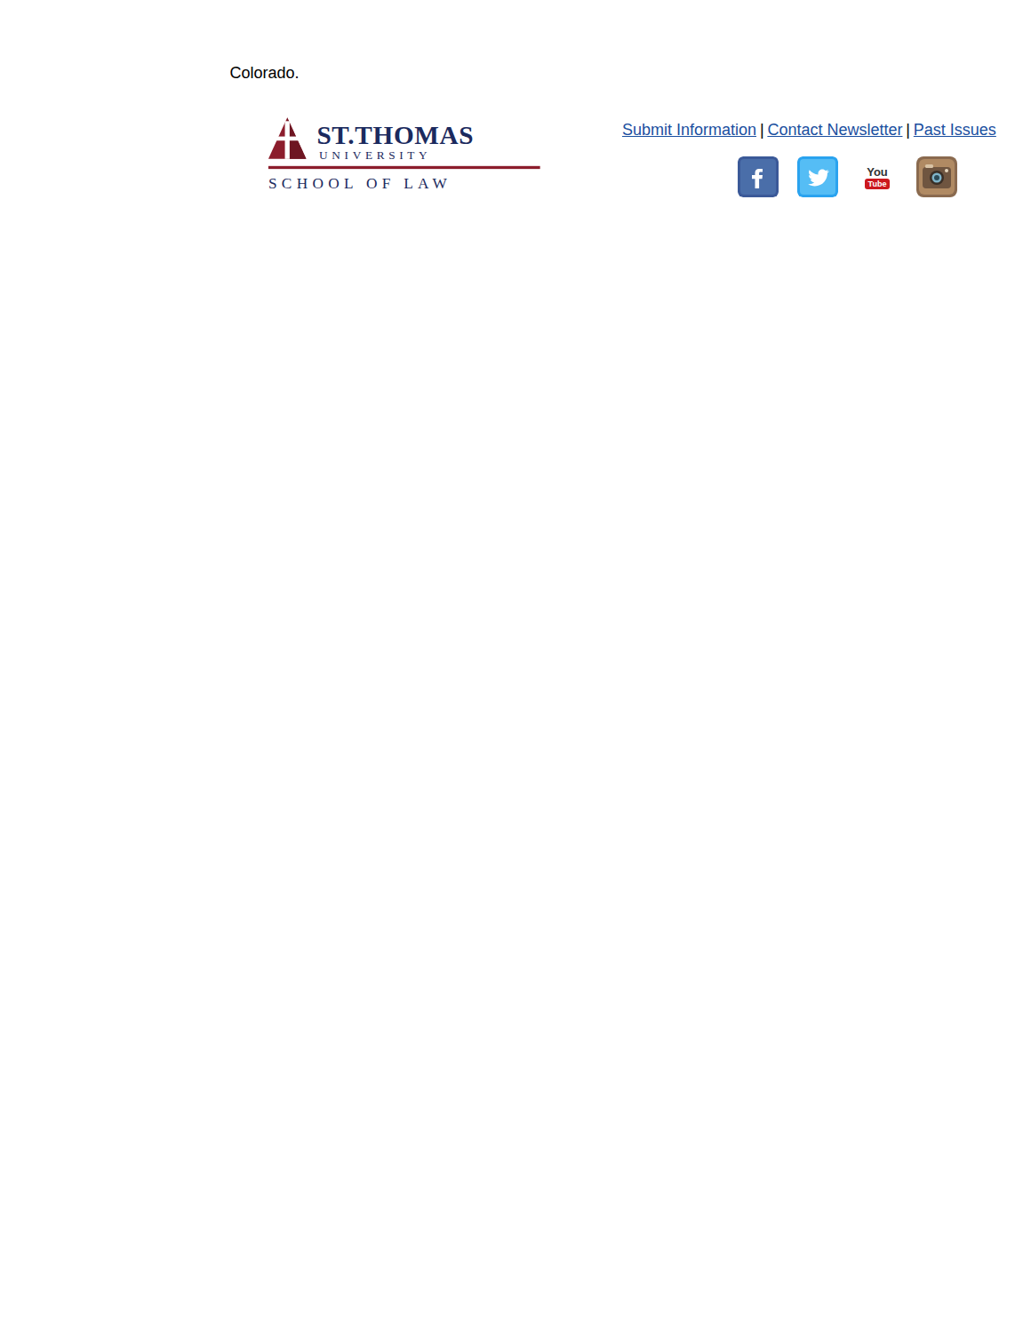Colorado.
ST.THOMAS UNIVERSITY SCHOOL OF LAW
Submit Information|Contact Newsletter|Past Issues
You Tube